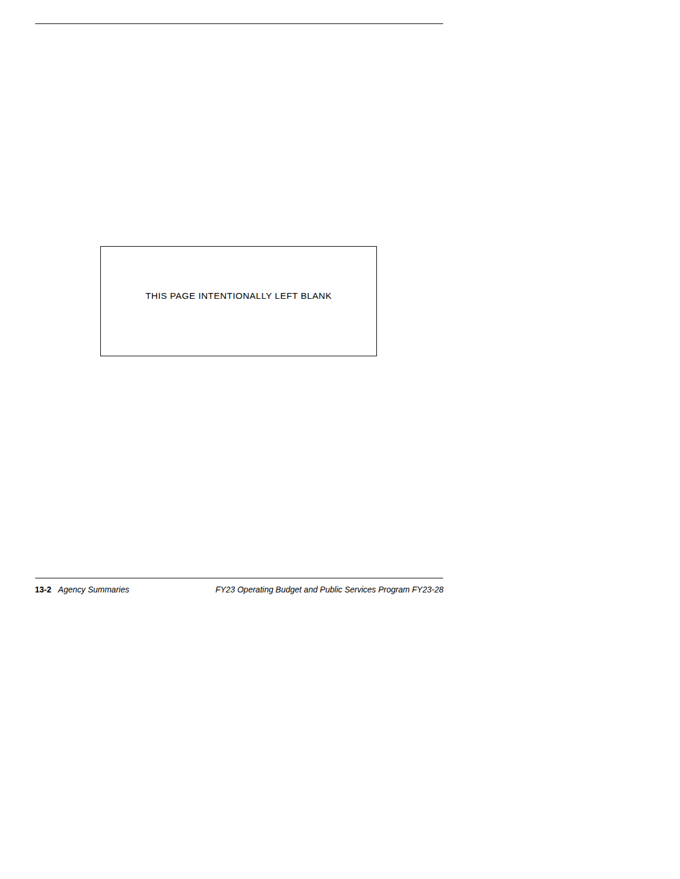THIS PAGE INTENTIONALLY LEFT BLANK
13-2Agency Summaries
FY23 Operating Budget and Public Services Program FY23-28